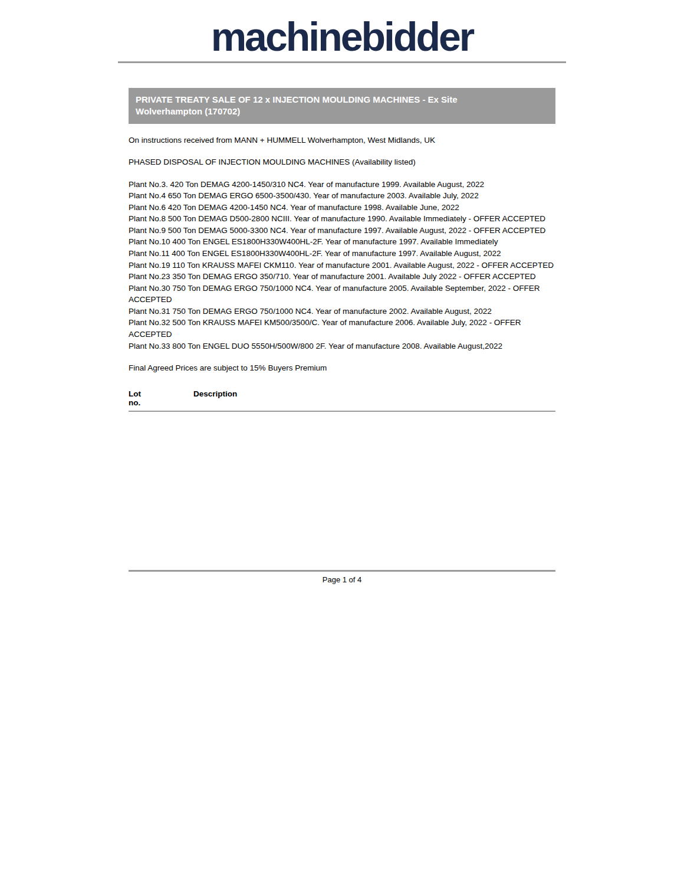machinebidder
PRIVATE TREATY SALE OF 12 x INJECTION MOULDING MACHINES - Ex Site
Wolverhampton (170702)
On instructions received from MANN + HUMMELL Wolverhampton, West Midlands, UK
PHASED DISPOSAL OF INJECTION MOULDING MACHINES (Availability listed)
Plant No.3. 420 Ton DEMAG 4200-1450/310 NC4. Year of manufacture 1999. Available August, 2022
Plant No.4 650 Ton DEMAG ERGO 6500-3500/430. Year of manufacture 2003. Available July, 2022
Plant No.6 420 Ton DEMAG 4200-1450 NC4. Year of manufacture 1998. Available June, 2022
Plant No.8 500 Ton DEMAG D500-2800 NCIII. Year of manufacture 1990. Available Immediately - OFFER ACCEPTED
Plant No.9 500 Ton DEMAG 5000-3300 NC4. Year of manufacture 1997. Available August, 2022 - OFFER ACCEPTED
Plant No.10 400 Ton ENGEL ES1800H330W400HL-2F. Year of manufacture 1997. Available Immediately
Plant No.11 400 Ton ENGEL ES1800H330W400HL-2F. Year of manufacture 1997. Available August, 2022
Plant No.19 110 Ton KRAUSS MAFEI CKM110. Year of manufacture 2001. Available August, 2022 - OFFER ACCEPTED
Plant No.23 350 Ton DEMAG ERGO 350/710. Year of manufacture 2001. Available July 2022 - OFFER ACCEPTED
Plant No.30 750 Ton DEMAG ERGO 750/1000 NC4. Year of manufacture 2005. Available September, 2022 - OFFER ACCEPTED
Plant No.31 750 Ton DEMAG ERGO 750/1000 NC4. Year of manufacture 2002. Available August, 2022
Plant No.32 500 Ton KRAUSS MAFEI KM500/3500/C. Year of manufacture 2006. Available July, 2022 - OFFER ACCEPTED
Plant No.33 800 Ton ENGEL DUO 5550H/500W/800 2F. Year of manufacture 2008. Available August,2022
Final Agreed Prices are subject to 15% Buyers Premium
| Lot no. | Description |
| --- | --- |
Page 1 of 4